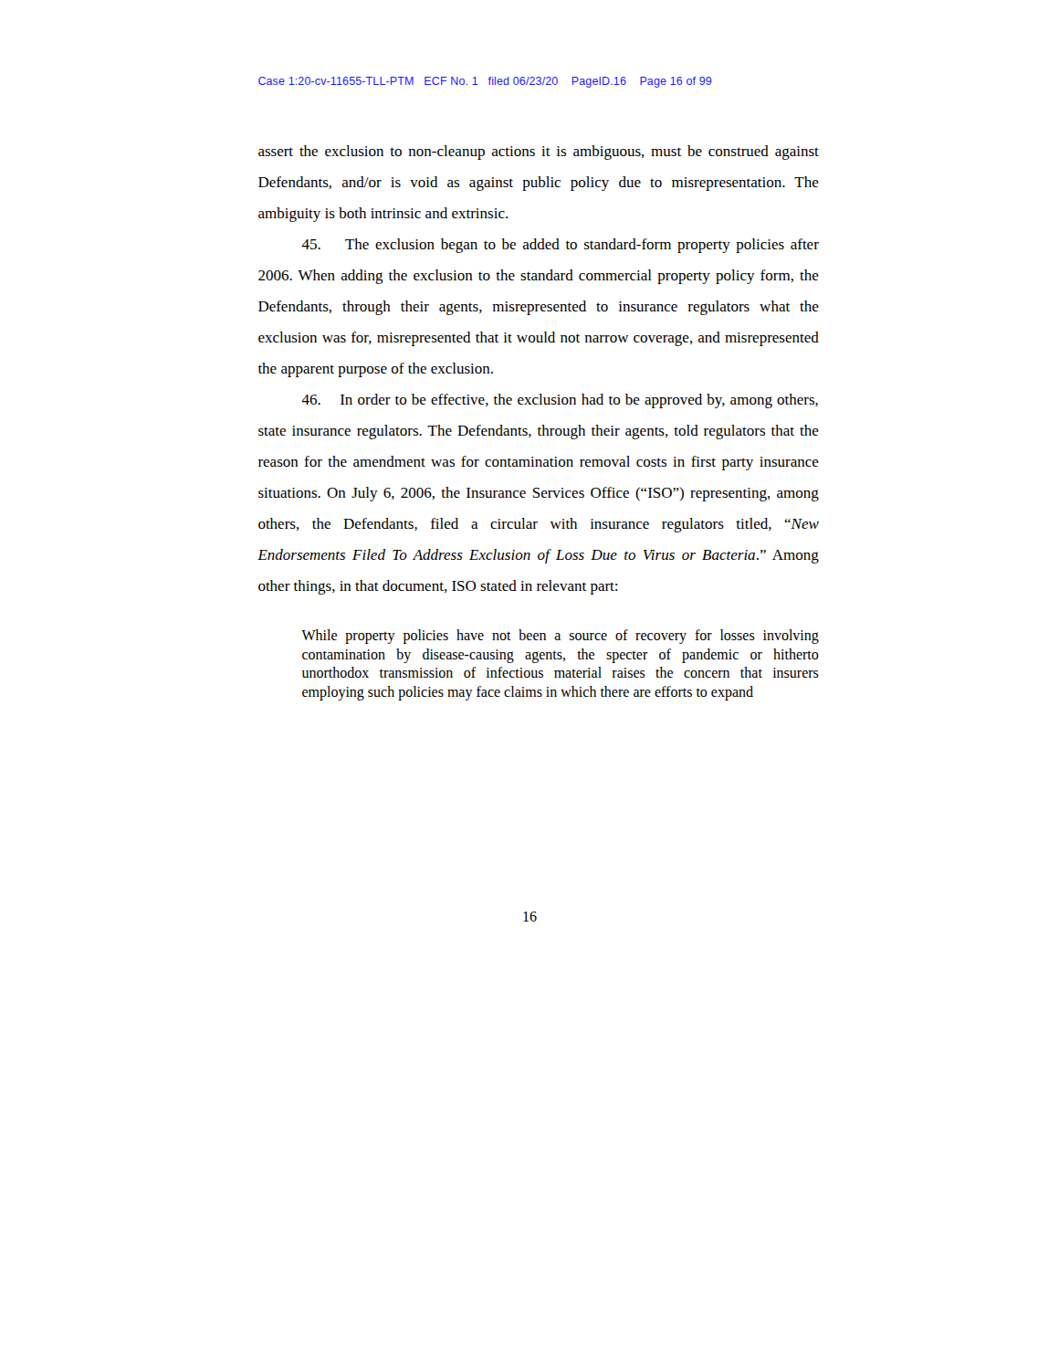Case 1:20-cv-11655-TLL-PTM ECF No. 1 filed 06/23/20 PageID.16 Page 16 of 99
assert the exclusion to non-cleanup actions it is ambiguous, must be construed against Defendants, and/or is void as against public policy due to misrepresentation. The ambiguity is both intrinsic and extrinsic.
45. The exclusion began to be added to standard-form property policies after 2006. When adding the exclusion to the standard commercial property policy form, the Defendants, through their agents, misrepresented to insurance regulators what the exclusion was for, misrepresented that it would not narrow coverage, and misrepresented the apparent purpose of the exclusion.
46. In order to be effective, the exclusion had to be approved by, among others, state insurance regulators. The Defendants, through their agents, told regulators that the reason for the amendment was for contamination removal costs in first party insurance situations. On July 6, 2006, the Insurance Services Office (“ISO”) representing, among others, the Defendants, filed a circular with insurance regulators titled, “New Endorsements Filed To Address Exclusion of Loss Due to Virus or Bacteria.” Among other things, in that document, ISO stated in relevant part:
While property policies have not been a source of recovery for losses involving contamination by disease-causing agents, the specter of pandemic or hitherto unorthodox transmission of infectious material raises the concern that insurers employing such policies may face claims in which there are efforts to expand
16